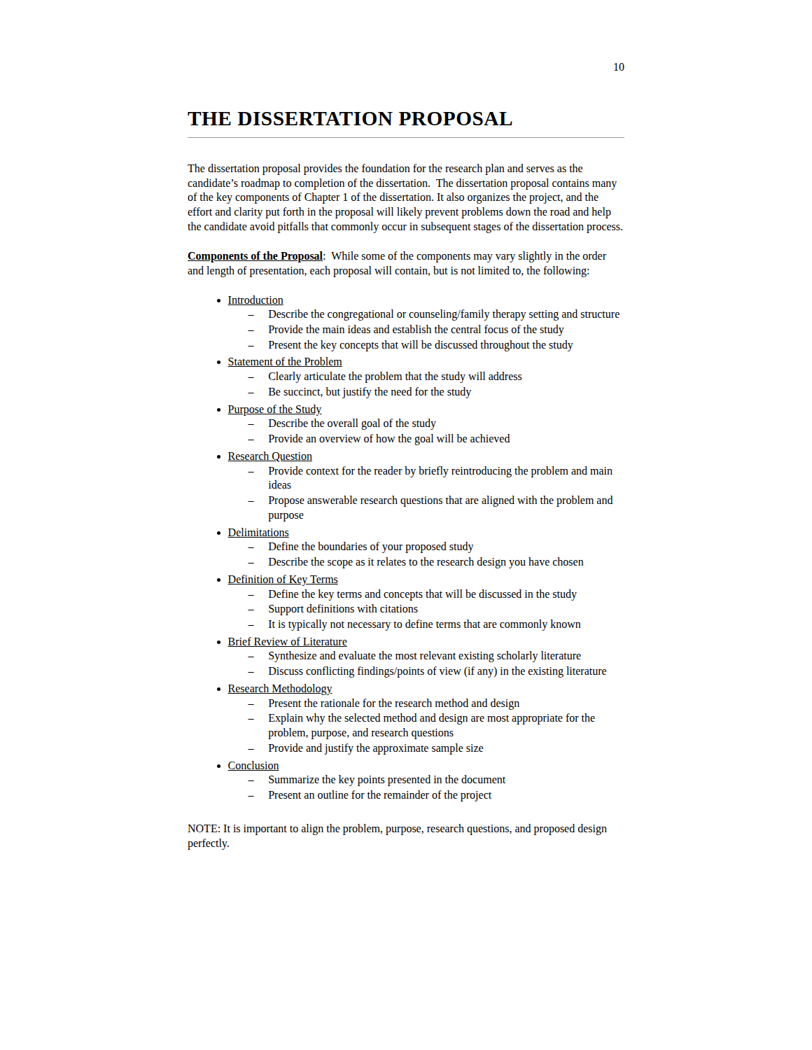10
THE DISSERTATION PROPOSAL
The dissertation proposal provides the foundation for the research plan and serves as the candidate’s roadmap to completion of the dissertation. The dissertation proposal contains many of the key components of Chapter 1 of the dissertation. It also organizes the project, and the effort and clarity put forth in the proposal will likely prevent problems down the road and help the candidate avoid pitfalls that commonly occur in subsequent stages of the dissertation process.
Components of the Proposal: While some of the components may vary slightly in the order and length of presentation, each proposal will contain, but is not limited to, the following:
Introduction
Describe the congregational or counseling/family therapy setting and structure
Provide the main ideas and establish the central focus of the study
Present the key concepts that will be discussed throughout the study
Statement of the Problem
Clearly articulate the problem that the study will address
Be succinct, but justify the need for the study
Purpose of the Study
Describe the overall goal of the study
Provide an overview of how the goal will be achieved
Research Question
Provide context for the reader by briefly reintroducing the problem and main ideas
Propose answerable research questions that are aligned with the problem and purpose
Delimitations
Define the boundaries of your proposed study
Describe the scope as it relates to the research design you have chosen
Definition of Key Terms
Define the key terms and concepts that will be discussed in the study
Support definitions with citations
It is typically not necessary to define terms that are commonly known
Brief Review of Literature
Synthesize and evaluate the most relevant existing scholarly literature
Discuss conflicting findings/points of view (if any) in the existing literature
Research Methodology
Present the rationale for the research method and design
Explain why the selected method and design are most appropriate for the problem, purpose, and research questions
Provide and justify the approximate sample size
Conclusion
Summarize the key points presented in the document
Present an outline for the remainder of the project
NOTE: It is important to align the problem, purpose, research questions, and proposed design perfectly.